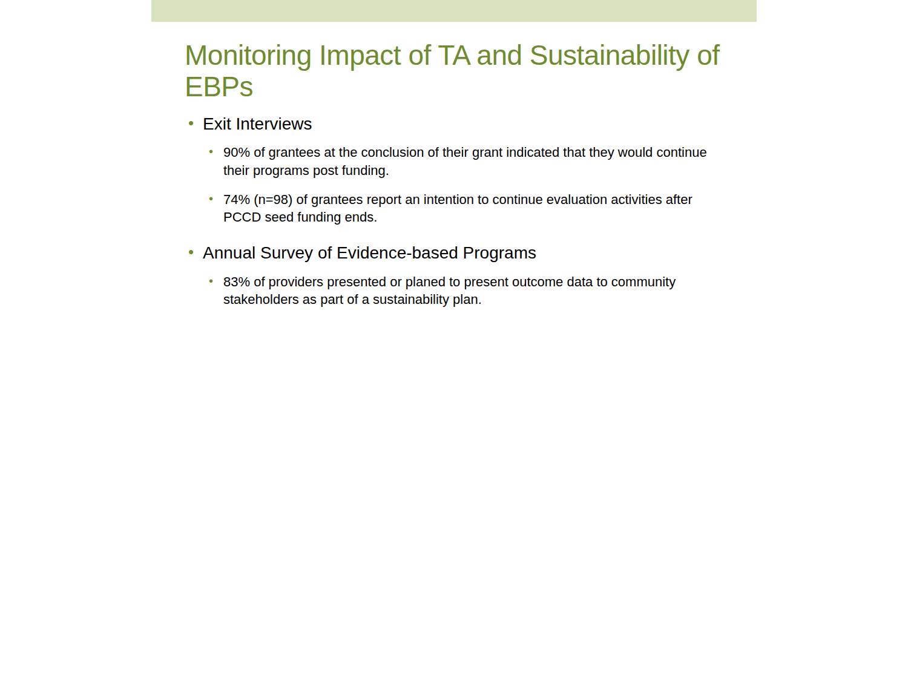Monitoring Impact of TA and Sustainability of EBPs
Exit Interviews
90% of grantees at the conclusion of their grant indicated that they would continue their programs post funding.
74% (n=98) of grantees report an intention to continue evaluation activities after PCCD seed funding ends.
Annual Survey of Evidence-based Programs
83% of providers presented or planed to present outcome data to community stakeholders as part of a sustainability plan.